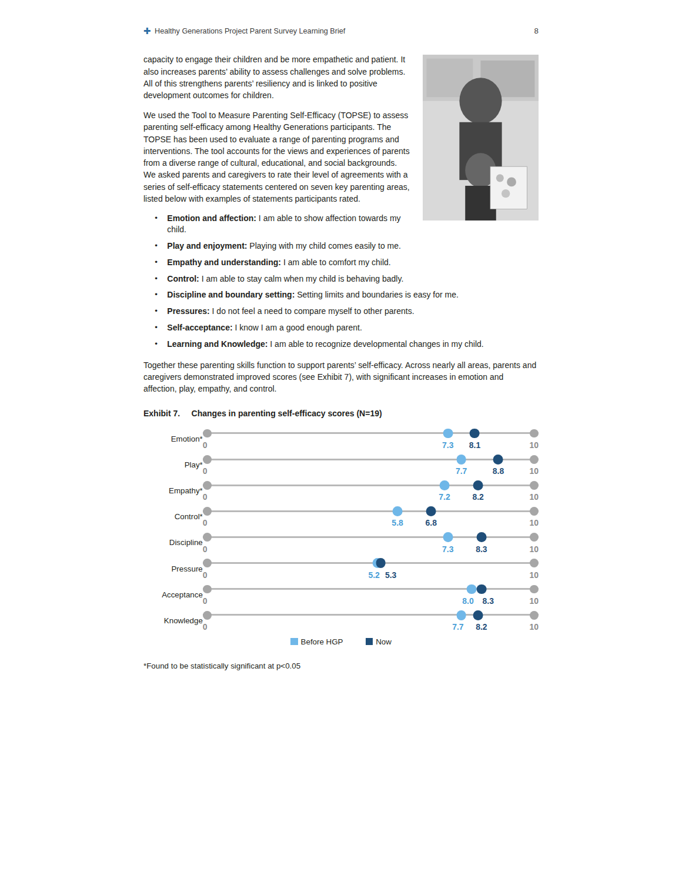✚ Healthy Generations Project Parent Survey Learning Brief 8
capacity to engage their children and be more empathetic and patient. It also increases parents’ ability to assess challenges and solve problems. All of this strengthens parents’ resiliency and is linked to positive development outcomes for children.
We used the Tool to Measure Parenting Self-Efficacy (TOPSE) to assess parenting self-efficacy among Healthy Generations participants. The TOPSE has been used to evaluate a range of parenting programs and interventions. The tool accounts for the views and experiences of parents from a diverse range of cultural, educational, and social backgrounds. We asked parents and caregivers to rate their level of agreements with a series of self-efficacy statements centered on seven key parenting areas, listed below with examples of statements participants rated.
Emotion and affection: I am able to show affection towards my child.
Play and enjoyment: Playing with my child comes easily to me.
Empathy and understanding: I am able to comfort my child.
Control: I am able to stay calm when my child is behaving badly.
Discipline and boundary setting: Setting limits and boundaries is easy for me.
Pressures: I do not feel a need to compare myself to other parents.
Self-acceptance: I know I am a good enough parent.
Learning and Knowledge: I am able to recognize developmental changes in my child.
Together these parenting skills function to support parents’ self-efficacy. Across nearly all areas, parents and caregivers demonstrated improved scores (see Exhibit 7), with significant increases in emotion and affection, play, empathy, and control.
Exhibit 7. Changes in parenting self-efficacy scores (N=19)
| Emotion* | 7.3 8.1 0 10 |
| Play* | 7.7 8.8 0 10 |
| Empathy* | 7.2 8.2 0 10 |
| Control* | 5.8 6.8 0 10 |
| Discipline | 7.3 8.3 0 10 |
| Pressure | 5.2 5.3 0 10 |
| Acceptance | 8.0 8.3 0 10 |
| Knowledge | 7.7 8.2 0 10 |
Before HGP Now
*Found to be statistically significant at p<0.05